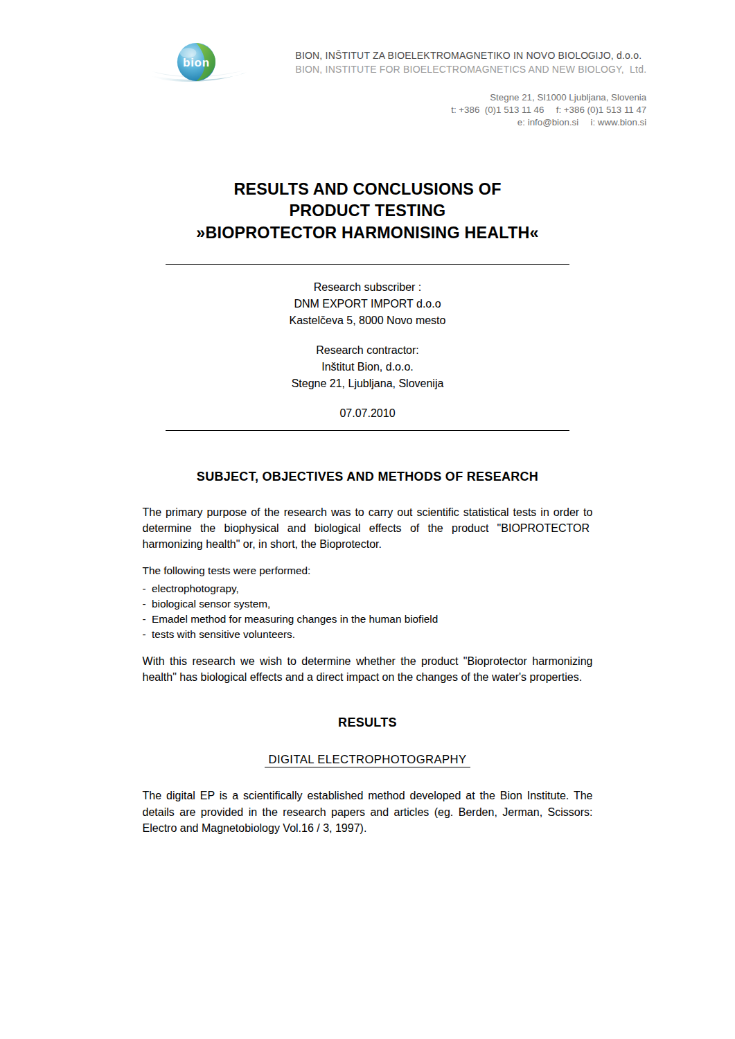bion
BION, INŠTITUT ZA BIOELEKTROMAGNETIKO IN NOVO BIOLOGIJO, d.o.o.
BION, INSTITUTE FOR BIOELECTROMAGNETICS AND NEW BIOLOGY, Ltd.
Stegne 21, SI1000 Ljubljana, Slovenia
t: +386 (0)1 513 11 46 f: +386 (0)1 513 11 47
e: info@bion.si i: www.bion.si
RESULTS AND CONCLUSIONS OF
PRODUCT TESTING
»BIOPROTECTOR HARMONISING HEALTH«
Research subscriber :
DNM EXPORT IMPORT d.o.o
Kastelčeva 5, 8000 Novo mesto
Research contractor:
Inštitut Bion, d.o.o.
Stegne 21, Ljubljana, Slovenija
07.07.2010
SUBJECT, OBJECTIVES AND METHODS OF RESEARCH
The primary purpose of the research was to carry out scientific statistical tests in order to determine the biophysical and biological effects of the product "BIOPROTECTOR harmonizing health" or, in short, the Bioprotector.
The following tests were performed:
electrophotograpy,
biological sensor system,
Emadel method for measuring changes in the human biofield
tests with sensitive volunteers.
With this research we wish to determine whether the product "Bioprotector harmonizing health" has biological effects and a direct impact on the changes of the water's properties.
RESULTS
DIGITAL ELECTROPHOTOGRAPHY
The digital EP is a scientifically established method developed at the Bion Institute. The details are provided in the research papers and articles (eg. Berden, Jerman, Scissors: Electro and Magnetobiology Vol.16 / 3, 1997).